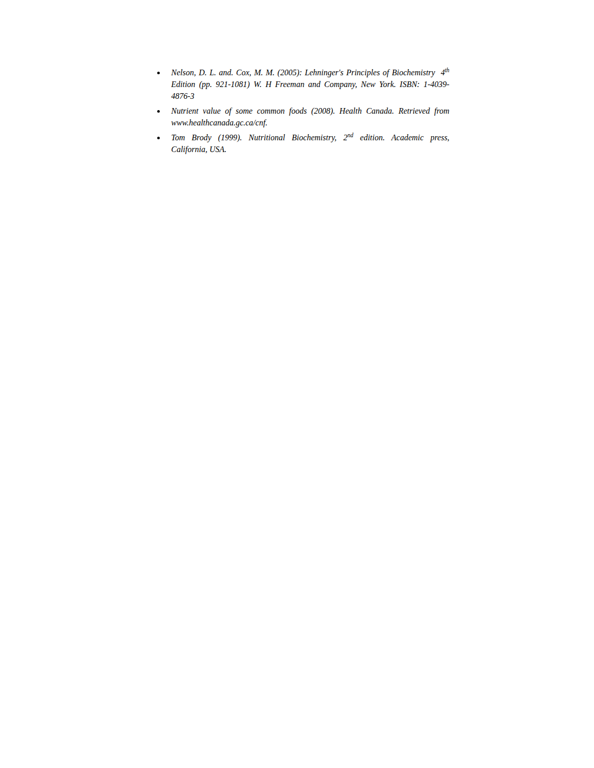Nelson, D. L. and. Cox, M. M. (2005): Lehninger's Principles of Biochemistry 4th Edition (pp. 921-1081) W. H Freeman and Company, New York. ISBN: 1-4039-4876-3
Nutrient value of some common foods (2008). Health Canada. Retrieved from www.healthcanada.gc.ca/cnf.
Tom Brody (1999). Nutritional Biochemistry, 2nd edition. Academic press, California, USA.